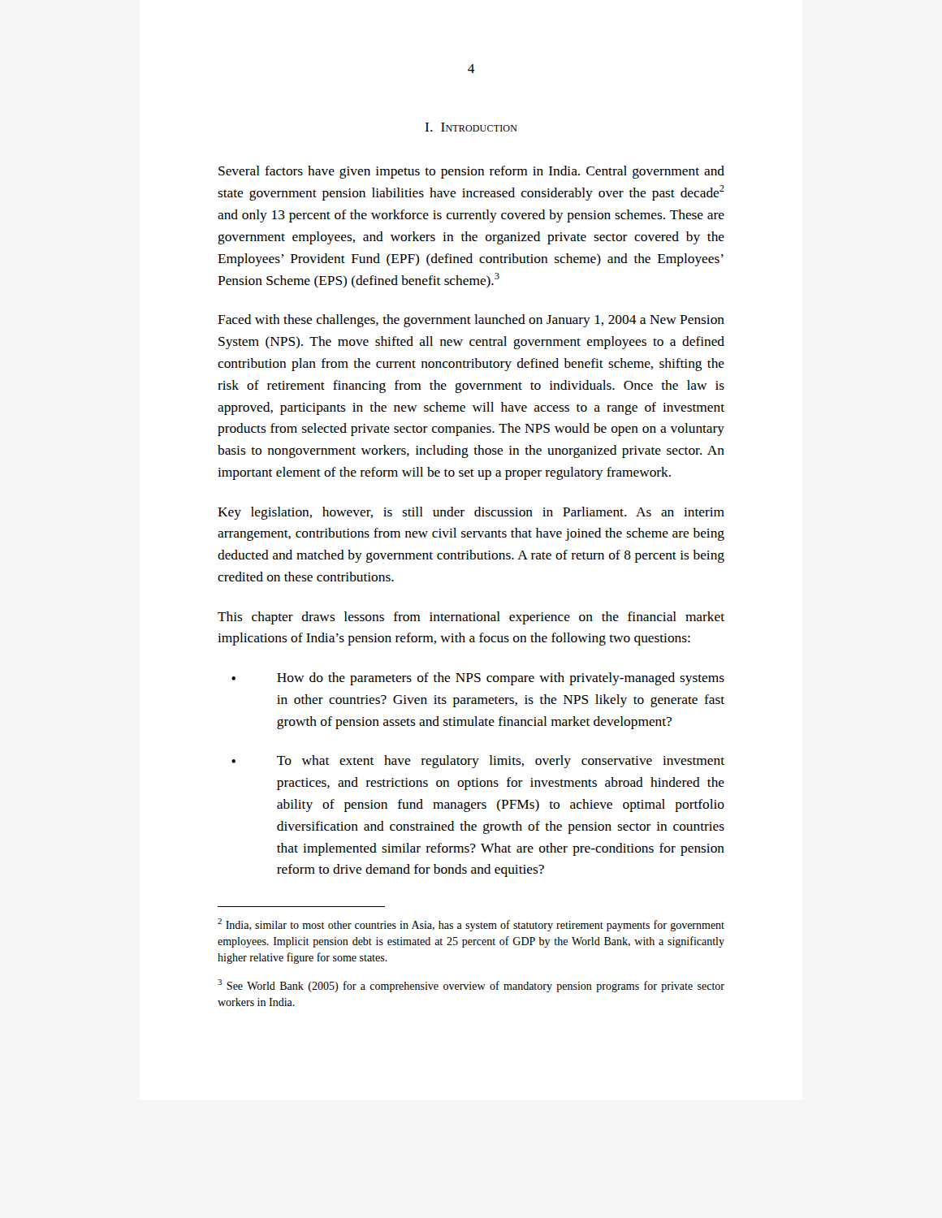4
I. Introduction
Several factors have given impetus to pension reform in India. Central government and state government pension liabilities have increased considerably over the past decade2 and only 13 percent of the workforce is currently covered by pension schemes. These are government employees, and workers in the organized private sector covered by the Employees’ Provident Fund (EPF) (defined contribution scheme) and the Employees’ Pension Scheme (EPS) (defined benefit scheme).3
Faced with these challenges, the government launched on January 1, 2004 a New Pension System (NPS). The move shifted all new central government employees to a defined contribution plan from the current noncontributory defined benefit scheme, shifting the risk of retirement financing from the government to individuals. Once the law is approved, participants in the new scheme will have access to a range of investment products from selected private sector companies. The NPS would be open on a voluntary basis to nongovernment workers, including those in the unorganized private sector. An important element of the reform will be to set up a proper regulatory framework.
Key legislation, however, is still under discussion in Parliament. As an interim arrangement, contributions from new civil servants that have joined the scheme are being deducted and matched by government contributions. A rate of return of 8 percent is being credited on these contributions.
This chapter draws lessons from international experience on the financial market implications of India’s pension reform, with a focus on the following two questions:
How do the parameters of the NPS compare with privately-managed systems in other countries? Given its parameters, is the NPS likely to generate fast growth of pension assets and stimulate financial market development?
To what extent have regulatory limits, overly conservative investment practices, and restrictions on options for investments abroad hindered the ability of pension fund managers (PFMs) to achieve optimal portfolio diversification and constrained the growth of the pension sector in countries that implemented similar reforms? What are other pre-conditions for pension reform to drive demand for bonds and equities?
2 India, similar to most other countries in Asia, has a system of statutory retirement payments for government employees. Implicit pension debt is estimated at 25 percent of GDP by the World Bank, with a significantly higher relative figure for some states.
3 See World Bank (2005) for a comprehensive overview of mandatory pension programs for private sector workers in India.